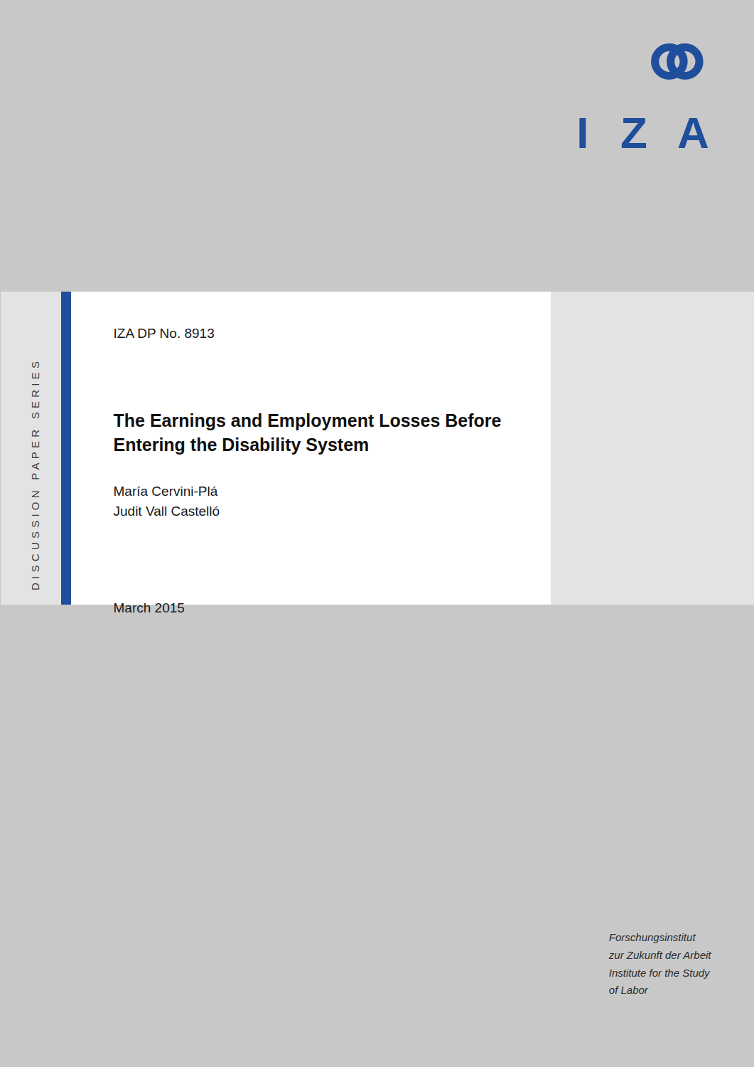⚭
I Z A
Discussion Paper Series
IZA DP No. 8913
The Earnings and Employment Losses Before Entering the Disability System
María Cervini-Plá
Judit Vall Castelló
March 2015
Forschungsinstitut
zur Zukunft der Arbeit
Institute for the Study
of Labor